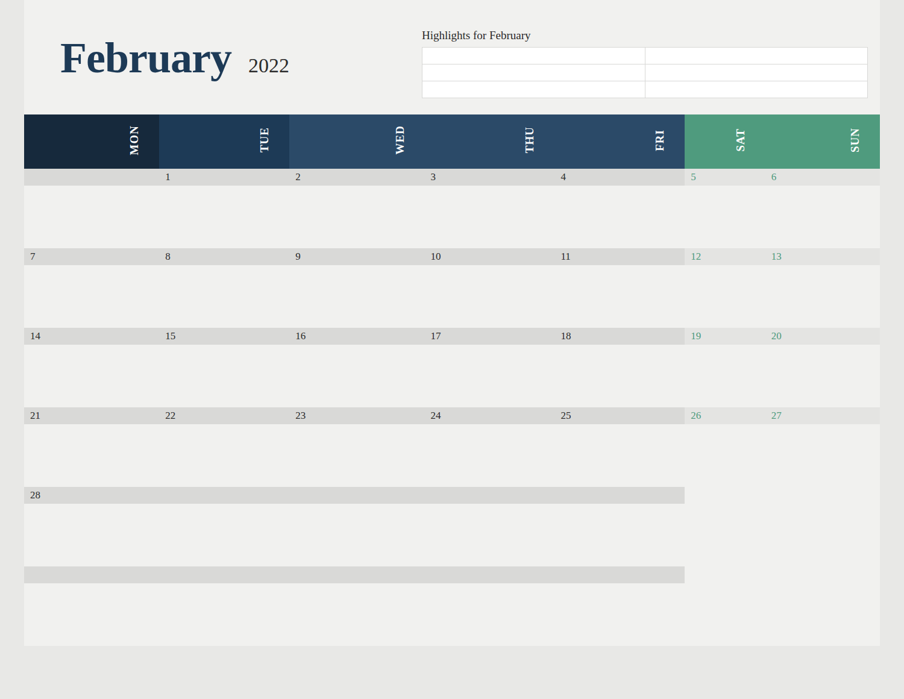February
2022
Highlights for February
| MON | TUE | WED | THU | FRI | SAT | SUN |
| --- | --- | --- | --- | --- | --- | --- |
| | 1 | 2 | 3 | 4 | 5 | 6 |
| 7 | 8 | 9 | 10 | 11 | 12 | 13 |
| 14 | 15 | 16 | 17 | 18 | 19 | 20 |
| 21 | 22 | 23 | 24 | 25 | 26 | 27 |
| 28 | | | | | | |